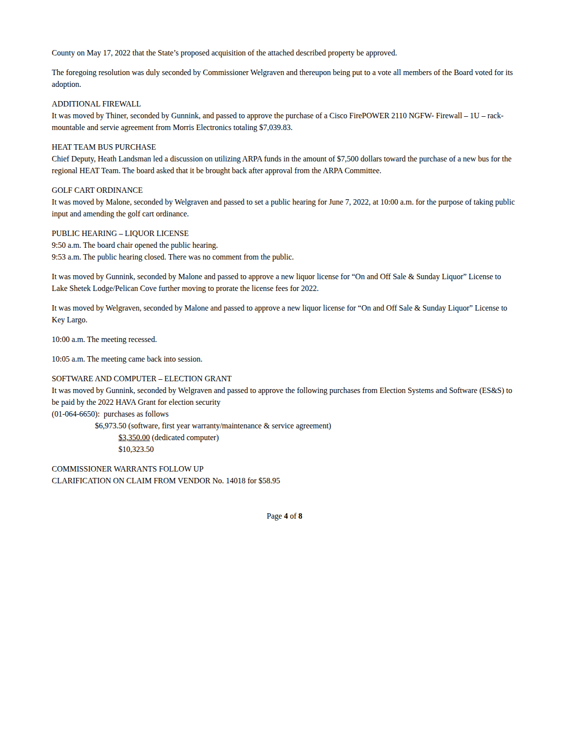County on May 17, 2022 that the State’s proposed acquisition of the attached described property be approved.
The foregoing resolution was duly seconded by Commissioner Welgraven and thereupon being put to a vote all members of the Board voted for its adoption.
ADDITIONAL FIREWALL
It was moved by Thiner, seconded by Gunnink, and passed to approve the purchase of a Cisco FirePOWER 2110 NGFW- Firewall – 1U – rack-mountable and servie agreement from Morris Electronics totaling $7,039.83.
HEAT TEAM BUS PURCHASE
Chief Deputy, Heath Landsman led a discussion on utilizing ARPA funds in the amount of $7,500 dollars toward the purchase of a new bus for the regional HEAT Team. The board asked that it be brought back after approval from the ARPA Committee.
GOLF CART ORDINANCE
It was moved by Malone, seconded by Welgraven and passed to set a public hearing for June 7, 2022, at 10:00 a.m. for the purpose of taking public input and amending the golf cart ordinance.
PUBLIC HEARING – LIQUOR LICENSE
9:50 a.m. The board chair opened the public hearing.
9:53 a.m. The public hearing closed. There was no comment from the public.
It was moved by Gunnink, seconded by Malone and passed to approve a new liquor license for “On and Off Sale & Sunday Liquor” License to Lake Shetek Lodge/Pelican Cove further moving to prorate the license fees for 2022.
It was moved by Welgraven, seconded by Malone and passed to approve a new liquor license for “On and Off Sale & Sunday Liquor” License to Key Largo.
10:00 a.m. The meeting recessed.
10:05 a.m. The meeting came back into session.
SOFTWARE AND COMPUTER – ELECTION GRANT
It was moved by Gunnink, seconded by Welgraven and passed to approve the following purchases from Election Systems and Software (ES&S) to be paid by the 2022 HAVA Grant for election security
(01-064-6650): purchases as follows
$6,973.50 (software, first year warranty/maintenance & service agreement)
$3,350.00 (dedicated computer)
$10,323.50
COMMISSIONER WARRANTS FOLLOW UP
CLARIFICATION ON CLAIM FROM VENDOR No. 14018 for $58.95
Page 4 of 8